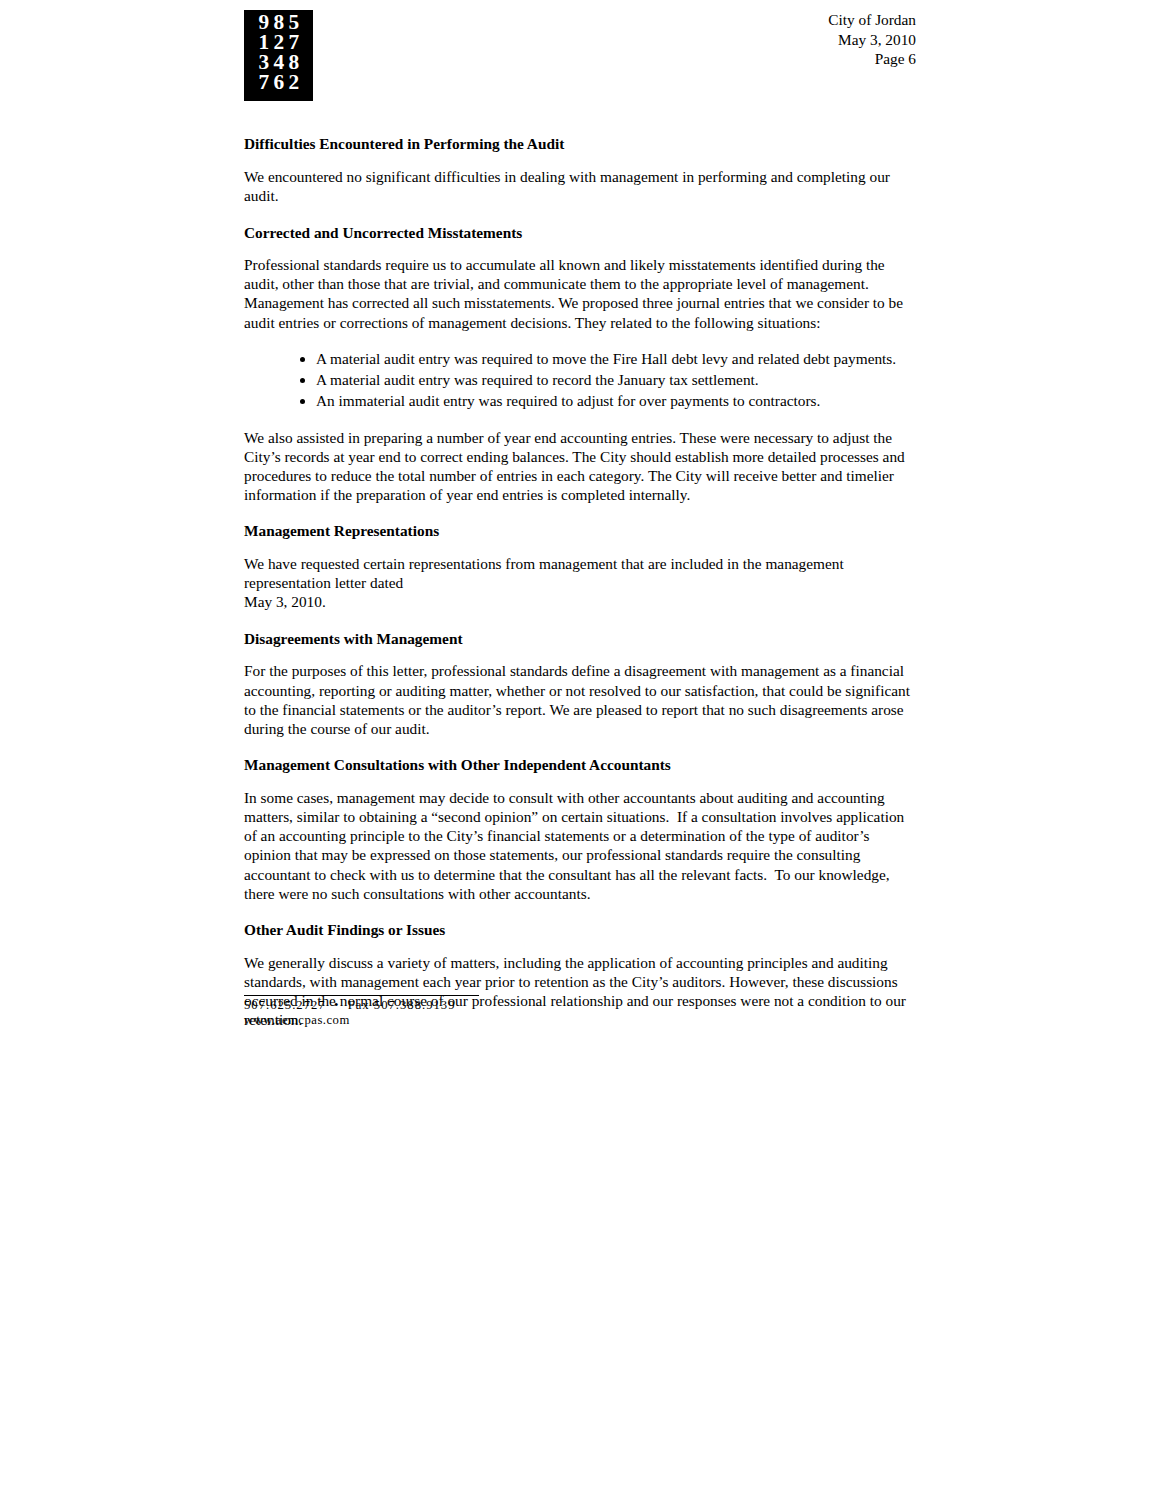9 8 5 1 2 7 3 4 8 7 6 2
City of Jordan
May 3, 2010
Page 6
Difficulties Encountered in Performing the Audit
We encountered no significant difficulties in dealing with management in performing and completing our audit.
Corrected and Uncorrected Misstatements
Professional standards require us to accumulate all known and likely misstatements identified during the audit, other than those that are trivial, and communicate them to the appropriate level of management. Management has corrected all such misstatements. We proposed three journal entries that we consider to be audit entries or corrections of management decisions. They related to the following situations:
A material audit entry was required to move the Fire Hall debt levy and related debt payments.
A material audit entry was required to record the January tax settlement.
An immaterial audit entry was required to adjust for over payments to contractors.
We also assisted in preparing a number of year end accounting entries. These were necessary to adjust the City’s records at year end to correct ending balances. The City should establish more detailed processes and procedures to reduce the total number of entries in each category. The City will receive better and timelier information if the preparation of year end entries is completed internally.
Management Representations
We have requested certain representations from management that are included in the management representation letter dated
May 3, 2010.
Disagreements with Management
For the purposes of this letter, professional standards define a disagreement with management as a financial accounting, reporting or auditing matter, whether or not resolved to our satisfaction, that could be significant to the financial statements or the auditor’s report. We are pleased to report that no such disagreements arose during the course of our audit.
Management Consultations with Other Independent Accountants
In some cases, management may decide to consult with other accountants about auditing and accounting matters, similar to obtaining a “second opinion” on certain situations. If a consultation involves application of an accounting principle to the City’s financial statements or a determination of the type of auditor’s opinion that may be expressed on those statements, our professional standards require the consulting accountant to check with us to determine that the consultant has all the relevant facts. To our knowledge, there were no such consultations with other accountants.
Other Audit Findings or Issues
We generally discuss a variety of matters, including the application of accounting principles and auditing standards, with management each year prior to retention as the City’s auditors. However, these discussions occurred in the normal course of our professional relationship and our responses were not a condition to our retention.
507.625.2727 • Fax 507.388.9139
www.aemcpas.com